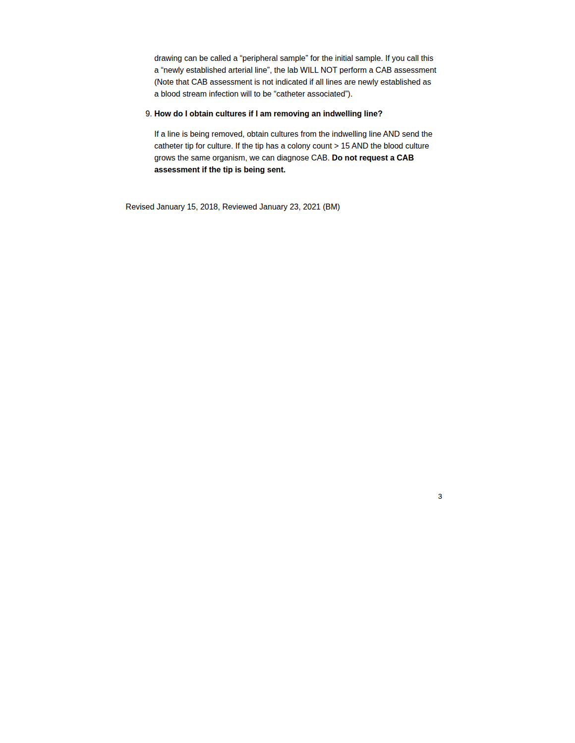drawing can be called a “peripheral sample” for the initial sample. If you call this a “newly established arterial line”, the lab WILL NOT perform a CAB assessment (Note that CAB assessment is not indicated if all lines are newly established as a blood stream infection will to be “catheter associated”).
How do I obtain cultures if I am removing an indwelling line?
If a line is being removed, obtain cultures from the indwelling line AND send the catheter tip for culture. If the tip has a colony count > 15 AND the blood culture grows the same organism, we can diagnose CAB. Do not request a CAB assessment if the tip is being sent.
Revised January 15, 2018, Reviewed January 23, 2021 (BM)
3